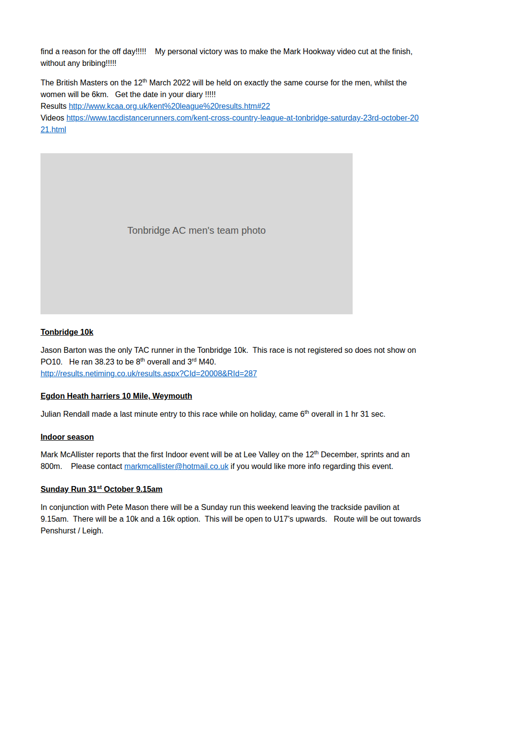find a reason for the off day!!!!! My personal victory was to make the Mark Hookway video cut at the finish, without any bribing!!!!!
The British Masters on the 12th March 2022 will be held on exactly the same course for the men, whilst the women will be 6km. Get the date in your diary !!!!!
Results http://www.kcaa.org.uk/kent%20league%20results.htm#22
Videos https://www.tacdistancerunners.com/kent-cross-country-league-at-tonbridge-saturday-23rd-october-2021.html
Tonbridge 10k
Jason Barton was the only TAC runner in the Tonbridge 10k. This race is not registered so does not show on PO10. He ran 38.23 to be 8th overall and 3rd M40.
http://results.netiming.co.uk/results.aspx?CId=20008&RId=287
Egdon Heath harriers 10 Mile, Weymouth
Julian Rendall made a last minute entry to this race while on holiday, came 6th overall in 1 hr 31 sec.
Indoor season
Mark McAllister reports that the first Indoor event will be at Lee Valley on the 12th December, sprints and an 800m. Please contact markmcallister@hotmail.co.uk if you would like more info regarding this event.
Sunday Run 31st October 9.15am
In conjunction with Pete Mason there will be a Sunday run this weekend leaving the trackside pavilion at 9.15am. There will be a 10k and a 16k option. This will be open to U17's upwards. Route will be out towards Penshurst / Leigh.